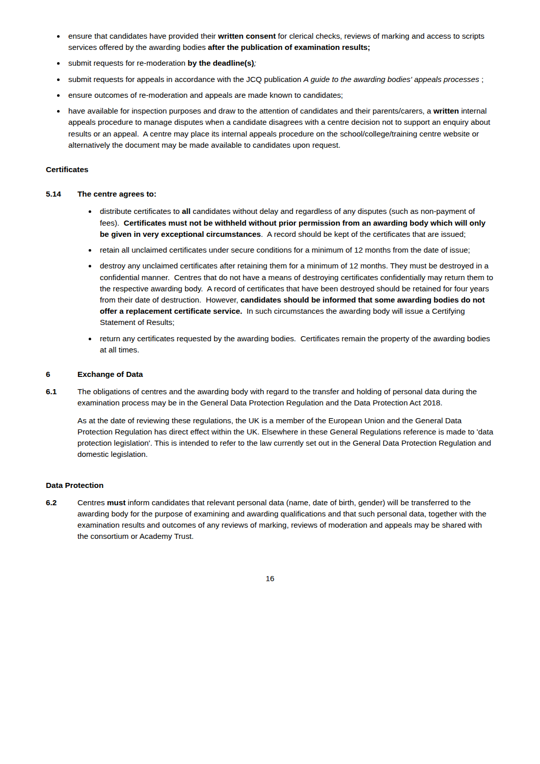ensure that candidates have provided their written consent for clerical checks, reviews of marking and access to scripts services offered by the awarding bodies after the publication of examination results;
submit requests for re-moderation by the deadline(s);
submit requests for appeals in accordance with the JCQ publication A guide to the awarding bodies' appeals processes ;
ensure outcomes of re-moderation and appeals are made known to candidates;
have available for inspection purposes and draw to the attention of candidates and their parents/carers, a written internal appeals procedure to manage disputes when a candidate disagrees with a centre decision not to support an enquiry about results or an appeal. A centre may place its internal appeals procedure on the school/college/training centre website or alternatively the document may be made available to candidates upon request.
Certificates
5.14
The centre agrees to:
distribute certificates to all candidates without delay and regardless of any disputes (such as non-payment of fees). Certificates must not be withheld without prior permission from an awarding body which will only be given in very exceptional circumstances. A record should be kept of the certificates that are issued;
retain all unclaimed certificates under secure conditions for a minimum of 12 months from the date of issue;
destroy any unclaimed certificates after retaining them for a minimum of 12 months. They must be destroyed in a confidential manner. Centres that do not have a means of destroying certificates confidentially may return them to the respective awarding body. A record of certificates that have been destroyed should be retained for four years from their date of destruction. However, candidates should be informed that some awarding bodies do not offer a replacement certificate service. In such circumstances the awarding body will issue a Certifying Statement of Results;
return any certificates requested by the awarding bodies. Certificates remain the property of the awarding bodies at all times.
6
Exchange of Data
6.1
The obligations of centres and the awarding body with regard to the transfer and holding of personal data during the examination process may be in the General Data Protection Regulation and the Data Protection Act 2018.
As at the date of reviewing these regulations, the UK is a member of the European Union and the General Data Protection Regulation has direct effect within the UK. Elsewhere in these General Regulations reference is made to 'data protection legislation'. This is intended to refer to the law currently set out in the General Data Protection Regulation and domestic legislation.
Data Protection
6.2
Centres must inform candidates that relevant personal data (name, date of birth, gender) will be transferred to the awarding body for the purpose of examining and awarding qualifications and that such personal data, together with the examination results and outcomes of any reviews of marking, reviews of moderation and appeals may be shared with the consortium or Academy Trust.
16